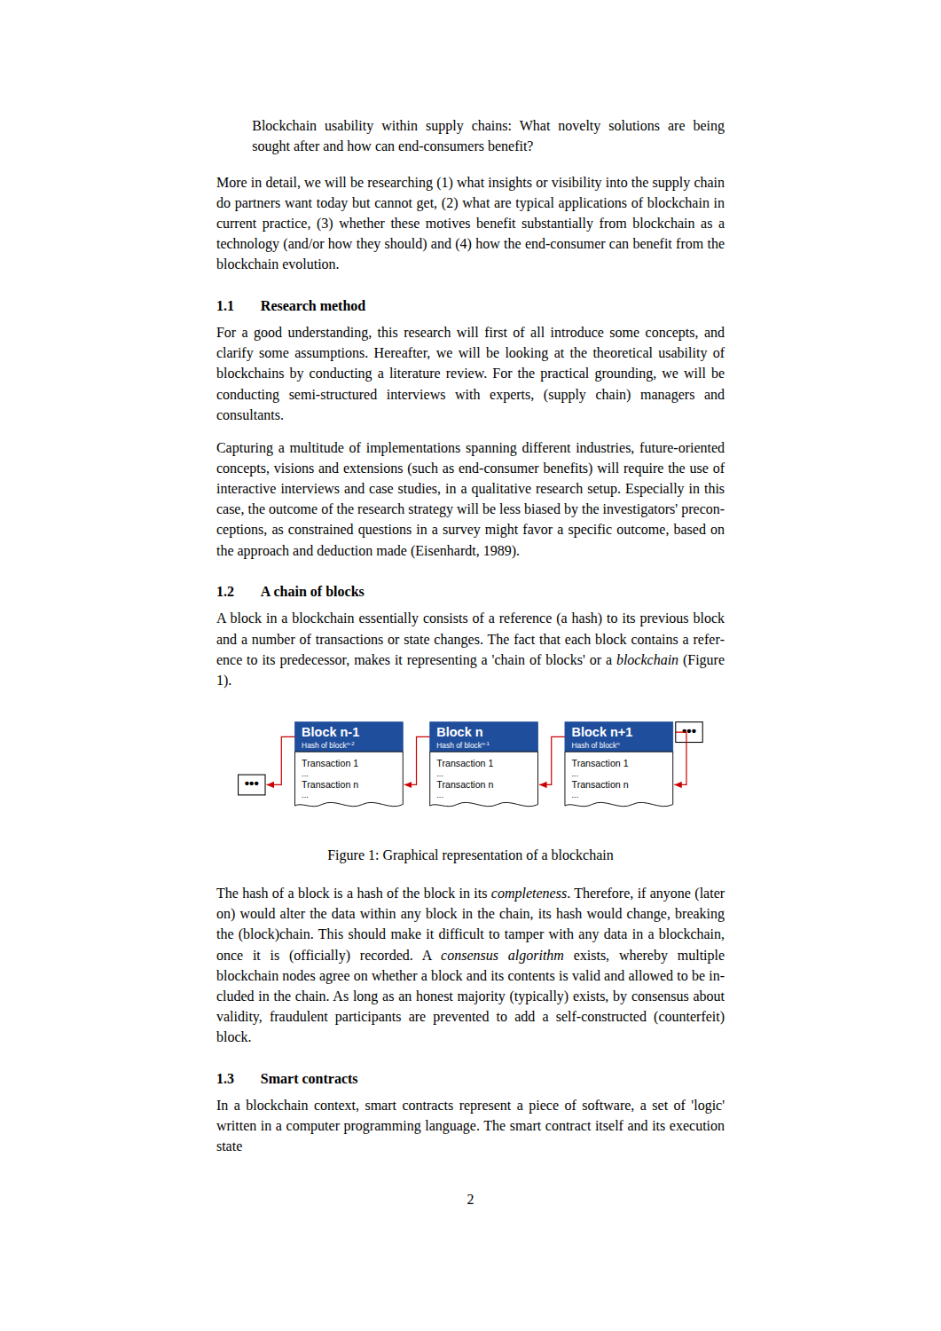Blockchain usability within supply chains: What novelty solutions are being sought after and how can end-consumers benefit?
More in detail, we will be researching (1) what insights or visibility into the supply chain do partners want today but cannot get, (2) what are typical applications of blockchain in current practice, (3) whether these motives benefit substantially from blockchain as a technology (and/or how they should) and (4) how the end-consumer can benefit from the blockchain evolution.
1.1 Research method
For a good understanding, this research will first of all introduce some concepts, and clarify some assumptions. Hereafter, we will be looking at the theoretical usability of blockchains by conducting a literature review. For the practical grounding, we will be conducting semi-structured interviews with experts, (supply chain) managers and consultants.
Capturing a multitude of implementations spanning different industries, future-oriented concepts, visions and extensions (such as end-consumer benefits) will require the use of interactive interviews and case studies, in a qualitative research setup. Especially in this case, the outcome of the research strategy will be less biased by the investigators' preconceptions, as constrained questions in a survey might favor a specific outcome, based on the approach and deduction made (Eisenhardt, 1989).
1.2 A chain of blocks
A block in a blockchain essentially consists of a reference (a hash) to its previous block and a number of transactions or state changes. The fact that each block contains a reference to its predecessor, makes it representing a 'chain of blocks' or a blockchain (Figure 1).
••• Block n-1 Hash of blockn-2 Transaction 1 ... Transaction n ... Block n Hash of blockn-1 Transaction 1 ... Transaction n ... Block n+1 Hash of blockn Transaction 1 ... Transaction n ... •••
Figure 1: Graphical representation of a blockchain
The hash of a block is a hash of the block in its completeness. Therefore, if anyone (later on) would alter the data within any block in the chain, its hash would change, breaking the (block)chain. This should make it difficult to tamper with any data in a blockchain, once it is (officially) recorded. A consensus algorithm exists, whereby multiple blockchain nodes agree on whether a block and its contents is valid and allowed to be included in the chain. As long as an honest majority (typically) exists, by consensus about validity, fraudulent participants are prevented to add a self-constructed (counterfeit) block.
1.3 Smart contracts
In a blockchain context, smart contracts represent a piece of software, a set of 'logic' written in a computer programming language. The smart contract itself and its execution state
2